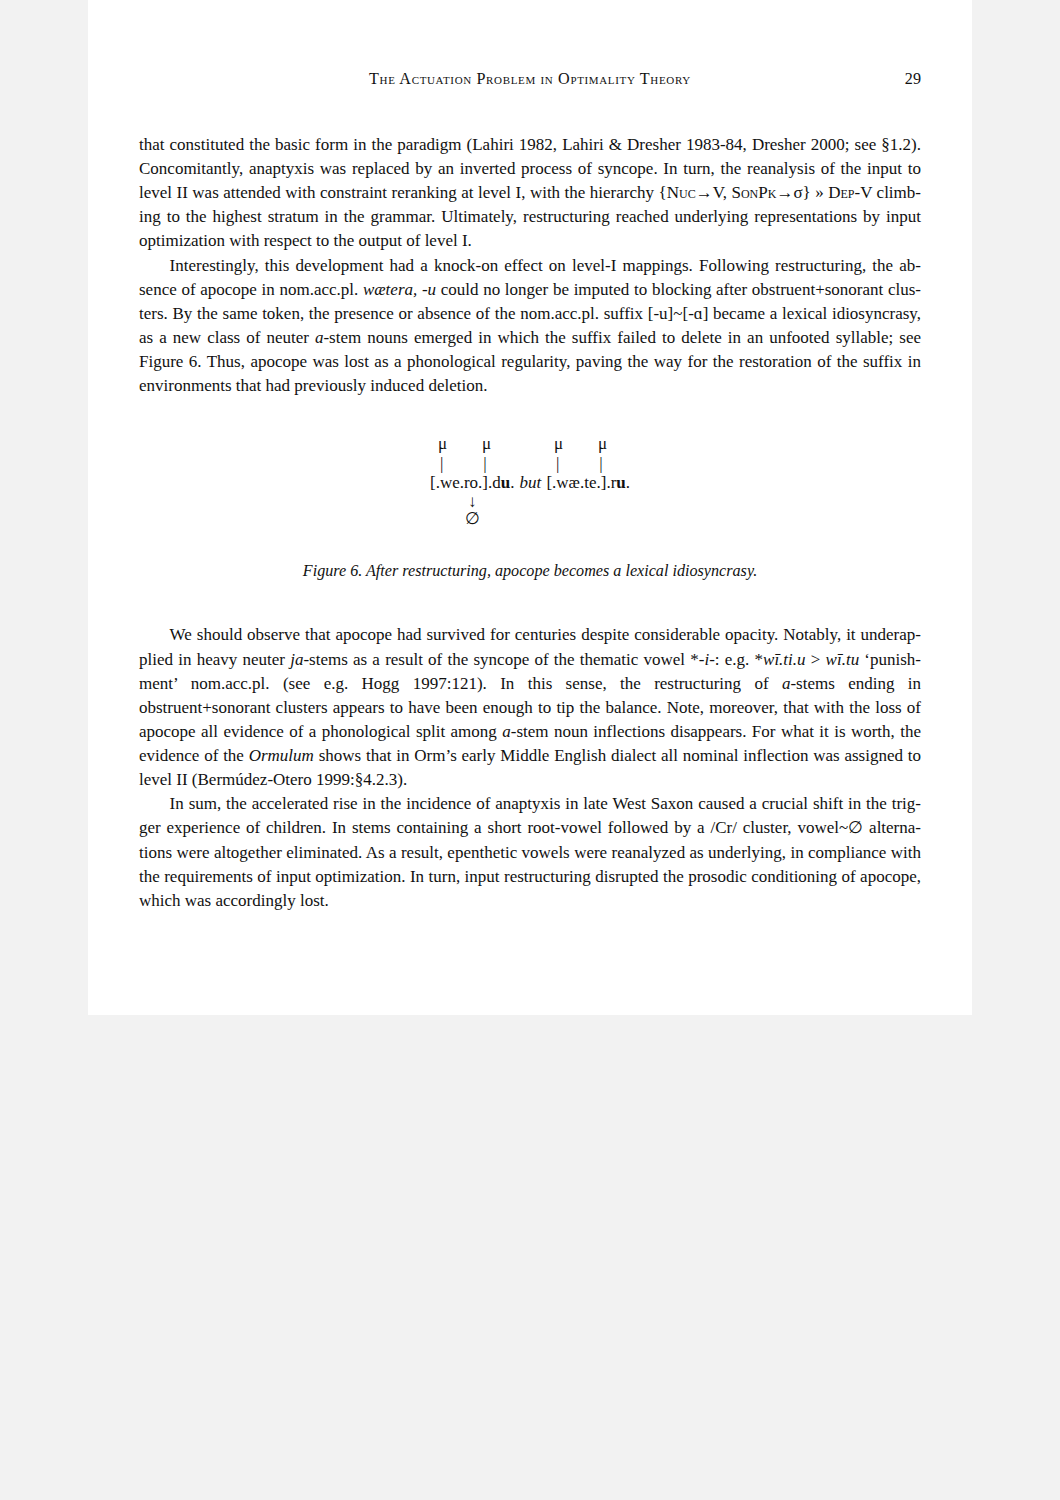The Actuation Problem in Optimality Theory 29
that constituted the basic form in the paradigm (Lahiri 1982, Lahiri & Dresher 1983-84, Dresher 2000; see §1.2). Concomitantly, anaptyxis was replaced by an inverted process of syncope. In turn, the reanalysis of the input to level II was attended with constraint reranking at level I, with the hierarchy {Nuc→V, SonPk→σ} » Dep-V climbing to the highest stratum in the grammar. Ultimately, restructuring reached underlying representations by input optimization with respect to the output of level I.
Interestingly, this development had a knock-on effect on level-I mappings. Following restructuring, the absence of apocope in nom.acc.pl. wætera, -u could no longer be imputed to blocking after obstruent+sonorant clusters. By the same token, the presence or absence of the nom.acc.pl. suffix [-u]~[-ɑ] became a lexical idiosyncrasy, as a new class of neuter a-stem nouns emerged in which the suffix failed to delete in an unfooted syllable; see Figure 6. Thus, apocope was lost as a phonological regularity, paving the way for the restoration of the suffix in environments that had previously induced deletion.
| μ μ | | μ μ |
| / / | | / / |
| [.we.ro.].d u . | but | [.wæ.te.].r u . |
| ↓ | | |
| ∅ | | |
Figure 6. After restructuring, apocope becomes a lexical idiosyncrasy.
We should observe that apocope had survived for centuries despite considerable opacity. Notably, it underapplied in heavy neuter ja-stems as a result of the syncope of the thematic vowel *-i-: e.g. *wī.ti.u > wī.tu ‘punishment’ nom.acc.pl. (see e.g. Hogg 1997:121). In this sense, the restructuring of a-stems ending in obstruent+sonorant clusters appears to have been enough to tip the balance. Note, moreover, that with the loss of apocope all evidence of a phonological split among a-stem noun inflections disappears. For what it is worth, the evidence of the Ormulum shows that in Orm’s early Middle English dialect all nominal inflection was assigned to level II (Bermúdez-Otero 1999:§4.2.3).
In sum, the accelerated rise in the incidence of anaptyxis in late West Saxon caused a crucial shift in the trigger experience of children. In stems containing a short root-vowel followed by a /Cr/ cluster, vowel~∅ alternations were altogether eliminated. As a result, epenthetic vowels were reanalyzed as underlying, in compliance with the requirements of input optimization. In turn, input restructuring disrupted the prosodic conditioning of apocope, which was accordingly lost.